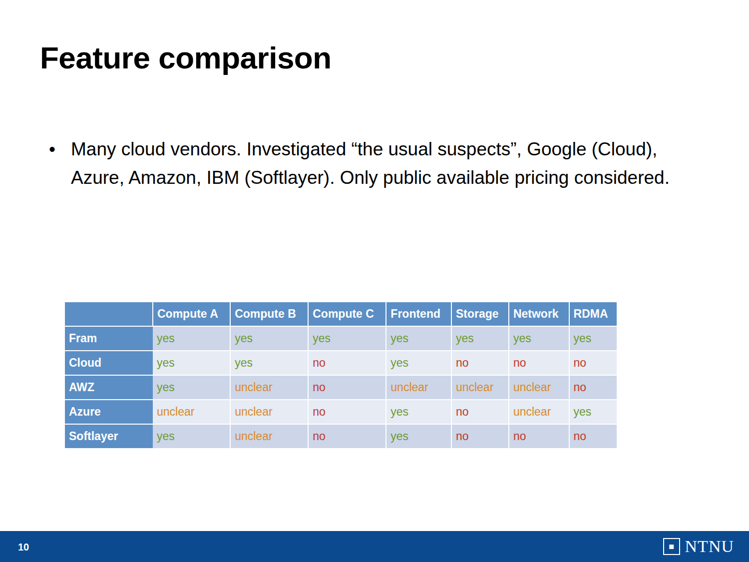Feature comparison
Many cloud vendors. Investigated “the usual suspects”, Google (Cloud), Azure, Amazon, IBM (Softlayer). Only public available pricing considered.
| | Compute A | Compute B | Compute C | Frontend | Storage | Network | RDMA |
| --- | --- | --- | --- | --- | --- | --- | --- |
| Fram | yes | yes | yes | yes | yes | yes | yes |
| Cloud | yes | yes | no | yes | no | no | no |
| AWZ | yes | unclear | no | unclear | unclear | unclear | no |
| Azure | unclear | unclear | no | yes | no | unclear | yes |
| Softlayer | yes | unclear | no | yes | no | no | no |
10
■ NTNU